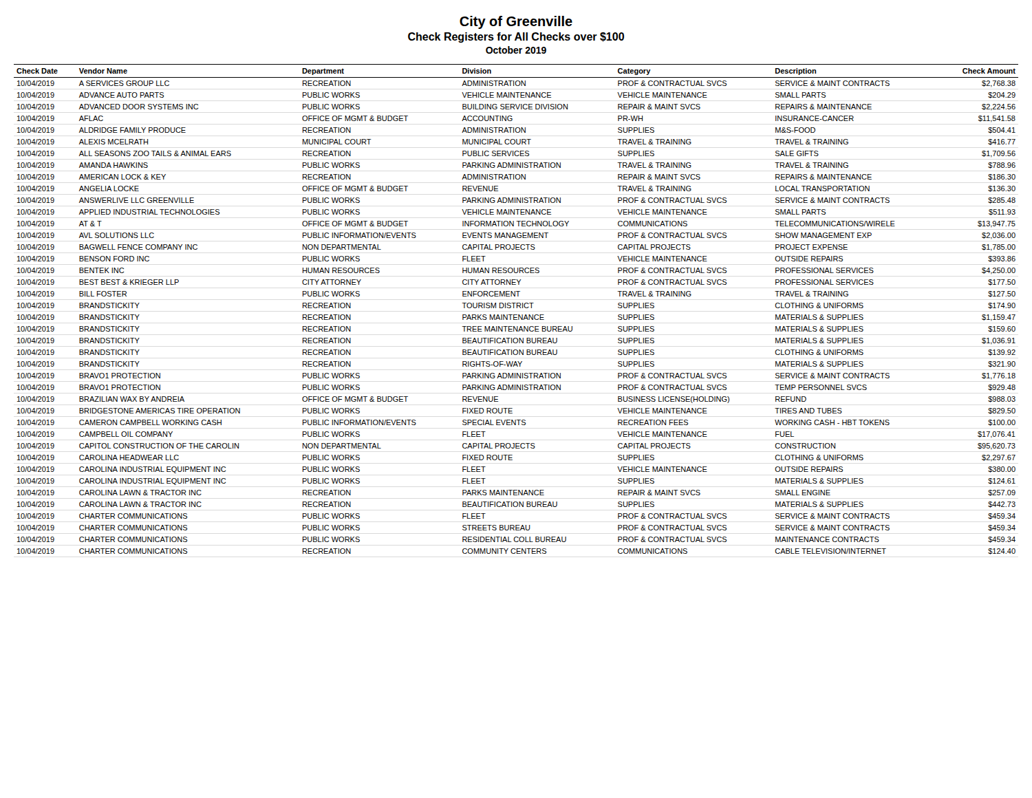City of Greenville
Check Registers for All Checks over $100
October 2019
| Check Date | Vendor Name | Department | Division | Category | Description | Check Amount |
| --- | --- | --- | --- | --- | --- | --- |
| 10/04/2019 | A SERVICES GROUP LLC | RECREATION | ADMINISTRATION | PROF & CONTRACTUAL SVCS | SERVICE & MAINT CONTRACTS | $2,768.38 |
| 10/04/2019 | ADVANCE AUTO PARTS | PUBLIC WORKS | VEHICLE MAINTENANCE | VEHICLE MAINTENANCE | SMALL PARTS | $204.29 |
| 10/04/2019 | ADVANCED DOOR SYSTEMS INC | PUBLIC WORKS | BUILDING SERVICE DIVISION | REPAIR & MAINT SVCS | REPAIRS & MAINTENANCE | $2,224.56 |
| 10/04/2019 | AFLAC | OFFICE OF MGMT & BUDGET | ACCOUNTING | PR-WH | INSURANCE-CANCER | $11,541.58 |
| 10/04/2019 | ALDRIDGE FAMILY PRODUCE | RECREATION | ADMINISTRATION | SUPPLIES | M&S-FOOD | $504.41 |
| 10/04/2019 | ALEXIS MCELRATH | MUNICIPAL COURT | MUNICIPAL COURT | TRAVEL & TRAINING | TRAVEL & TRAINING | $416.77 |
| 10/04/2019 | ALL SEASONS ZOO TAILS & ANIMAL EARS | RECREATION | PUBLIC SERVICES | SUPPLIES | SALE GIFTS | $1,709.56 |
| 10/04/2019 | AMANDA HAWKINS | PUBLIC WORKS | PARKING ADMINISTRATION | TRAVEL & TRAINING | TRAVEL & TRAINING | $788.96 |
| 10/04/2019 | AMERICAN LOCK & KEY | RECREATION | ADMINISTRATION | REPAIR & MAINT SVCS | REPAIRS & MAINTENANCE | $186.30 |
| 10/04/2019 | ANGELIA LOCKE | OFFICE OF MGMT & BUDGET | REVENUE | TRAVEL & TRAINING | LOCAL TRANSPORTATION | $136.30 |
| 10/04/2019 | ANSWERLIVE LLC GREENVILLE | PUBLIC WORKS | PARKING ADMINISTRATION | PROF & CONTRACTUAL SVCS | SERVICE & MAINT CONTRACTS | $285.48 |
| 10/04/2019 | APPLIED INDUSTRIAL TECHNOLOGIES | PUBLIC WORKS | VEHICLE MAINTENANCE | VEHICLE MAINTENANCE | SMALL PARTS | $511.93 |
| 10/04/2019 | AT & T | OFFICE OF MGMT & BUDGET | INFORMATION TECHNOLOGY | COMMUNICATIONS | TELECOMMUNICATIONS/WIRELE | $13,947.75 |
| 10/04/2019 | AVL SOLUTIONS LLC | PUBLIC INFORMATION/EVENTS | EVENTS MANAGEMENT | PROF & CONTRACTUAL SVCS | SHOW MANAGEMENT EXP | $2,036.00 |
| 10/04/2019 | BAGWELL FENCE COMPANY INC | NON DEPARTMENTAL | CAPITAL PROJECTS | CAPITAL PROJECTS | PROJECT EXPENSE | $1,785.00 |
| 10/04/2019 | BENSON FORD INC | PUBLIC WORKS | FLEET | VEHICLE MAINTENANCE | OUTSIDE REPAIRS | $393.86 |
| 10/04/2019 | BENTEK INC | HUMAN RESOURCES | HUMAN RESOURCES | PROF & CONTRACTUAL SVCS | PROFESSIONAL SERVICES | $4,250.00 |
| 10/04/2019 | BEST BEST & KRIEGER LLP | CITY ATTORNEY | CITY ATTORNEY | PROF & CONTRACTUAL SVCS | PROFESSIONAL SERVICES | $177.50 |
| 10/04/2019 | BILL FOSTER | PUBLIC WORKS | ENFORCEMENT | TRAVEL & TRAINING | TRAVEL & TRAINING | $127.50 |
| 10/04/2019 | BRANDSTICKITY | RECREATION | TOURISM DISTRICT | SUPPLIES | CLOTHING & UNIFORMS | $174.90 |
| 10/04/2019 | BRANDSTICKITY | RECREATION | PARKS MAINTENANCE | SUPPLIES | MATERIALS & SUPPLIES | $1,159.47 |
| 10/04/2019 | BRANDSTICKITY | RECREATION | TREE MAINTENANCE BUREAU | SUPPLIES | MATERIALS & SUPPLIES | $159.60 |
| 10/04/2019 | BRANDSTICKITY | RECREATION | BEAUTIFICATION BUREAU | SUPPLIES | MATERIALS & SUPPLIES | $1,036.91 |
| 10/04/2019 | BRANDSTICKITY | RECREATION | BEAUTIFICATION BUREAU | SUPPLIES | CLOTHING & UNIFORMS | $139.92 |
| 10/04/2019 | BRANDSTICKITY | RECREATION | RIGHTS-OF-WAY | SUPPLIES | MATERIALS & SUPPLIES | $321.90 |
| 10/04/2019 | BRAVO1 PROTECTION | PUBLIC WORKS | PARKING ADMINISTRATION | PROF & CONTRACTUAL SVCS | SERVICE & MAINT CONTRACTS | $1,776.18 |
| 10/04/2019 | BRAVO1 PROTECTION | PUBLIC WORKS | PARKING ADMINISTRATION | PROF & CONTRACTUAL SVCS | TEMP PERSONNEL SVCS | $929.48 |
| 10/04/2019 | BRAZILIAN WAX BY ANDREIA | OFFICE OF MGMT & BUDGET | REVENUE | BUSINESS LICENSE(HOLDING) | REFUND | $988.03 |
| 10/04/2019 | BRIDGESTONE AMERICAS TIRE OPERATION | PUBLIC WORKS | FIXED ROUTE | VEHICLE MAINTENANCE | TIRES AND TUBES | $829.50 |
| 10/04/2019 | CAMERON CAMPBELL WORKING CASH | PUBLIC INFORMATION/EVENTS | SPECIAL EVENTS | RECREATION FEES | WORKING CASH - HBT TOKENS | $100.00 |
| 10/04/2019 | CAMPBELL OIL COMPANY | PUBLIC WORKS | FLEET | VEHICLE MAINTENANCE | FUEL | $17,076.41 |
| 10/04/2019 | CAPITOL CONSTRUCTION OF THE CAROLIN | NON DEPARTMENTAL | CAPITAL PROJECTS | CAPITAL PROJECTS | CONSTRUCTION | $95,620.73 |
| 10/04/2019 | CAROLINA HEADWEAR LLC | PUBLIC WORKS | FIXED ROUTE | SUPPLIES | CLOTHING & UNIFORMS | $2,297.67 |
| 10/04/2019 | CAROLINA INDUSTRIAL EQUIPMENT INC | PUBLIC WORKS | FLEET | VEHICLE MAINTENANCE | OUTSIDE REPAIRS | $380.00 |
| 10/04/2019 | CAROLINA INDUSTRIAL EQUIPMENT INC | PUBLIC WORKS | FLEET | SUPPLIES | MATERIALS & SUPPLIES | $124.61 |
| 10/04/2019 | CAROLINA LAWN & TRACTOR INC | RECREATION | PARKS MAINTENANCE | REPAIR & MAINT SVCS | SMALL ENGINE | $257.09 |
| 10/04/2019 | CAROLINA LAWN & TRACTOR INC | RECREATION | BEAUTIFICATION BUREAU | SUPPLIES | MATERIALS & SUPPLIES | $442.73 |
| 10/04/2019 | CHARTER COMMUNICATIONS | PUBLIC WORKS | FLEET | PROF & CONTRACTUAL SVCS | SERVICE & MAINT CONTRACTS | $459.34 |
| 10/04/2019 | CHARTER COMMUNICATIONS | PUBLIC WORKS | STREETS BUREAU | PROF & CONTRACTUAL SVCS | SERVICE & MAINT CONTRACTS | $459.34 |
| 10/04/2019 | CHARTER COMMUNICATIONS | PUBLIC WORKS | RESIDENTIAL COLL BUREAU | PROF & CONTRACTUAL SVCS | MAINTENANCE CONTRACTS | $459.34 |
| 10/04/2019 | CHARTER COMMUNICATIONS | RECREATION | COMMUNITY CENTERS | COMMUNICATIONS | CABLE TELEVISION/INTERNET | $124.40 |